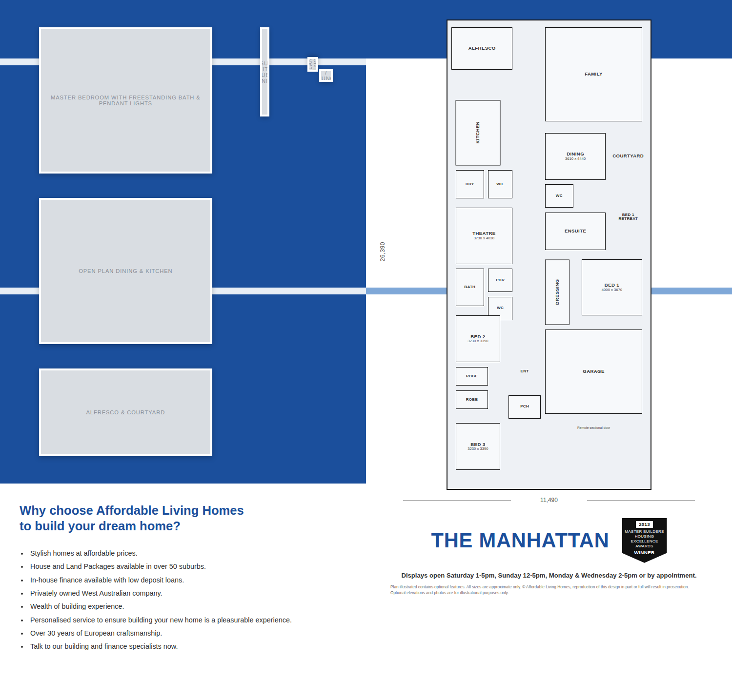Master bedroom with freestanding bath & pendant lights
Kitchen with island bench & bar stools
Theatre / lounge room
Ensuite with double vanity
Open plan dining & kitchen
Alfresco & courtyard
Why choose Affordable Living Homes
to build your dream home?
Stylish homes at affordable prices.
House and Land Packages available in over 50 suburbs.
In-house finance available with low deposit loans.
Privately owned West Australian company.
Wealth of building experience.
Personalised service to ensure building your new home is a pleasurable experience.
Over 30 years of European craftsmanship.
Talk to our building and finance specialists now.
26,390
Alfresco
Family
Kitchen
Dining 3610 x 4440
Courtyard
Dry
WIL
WC
Ensuite
Bed 1
Retreat
Theatre 3730 x 4030
Dressing
Bed 14000 x 3670
PDR
Bath
WC
Bed 23230 x 3390
Garage
Ent
Robe
Robe
PCH
Bed 33230 x 3390
Remote sectional door
11,490
THE MANHATTAN
2013 Master Builders
Housing Excellence
Awards Winner
Displays open Saturday 1-5pm, Sunday 12-5pm, Monday & Wednesday 2-5pm or by appointment.
Plan illustrated contains optional features. All sizes are approximate only. © Affordable Living Homes, reproduction of this design in part or full will result in prosecution.
Optional elevations and photos are for illustrational purposes only.